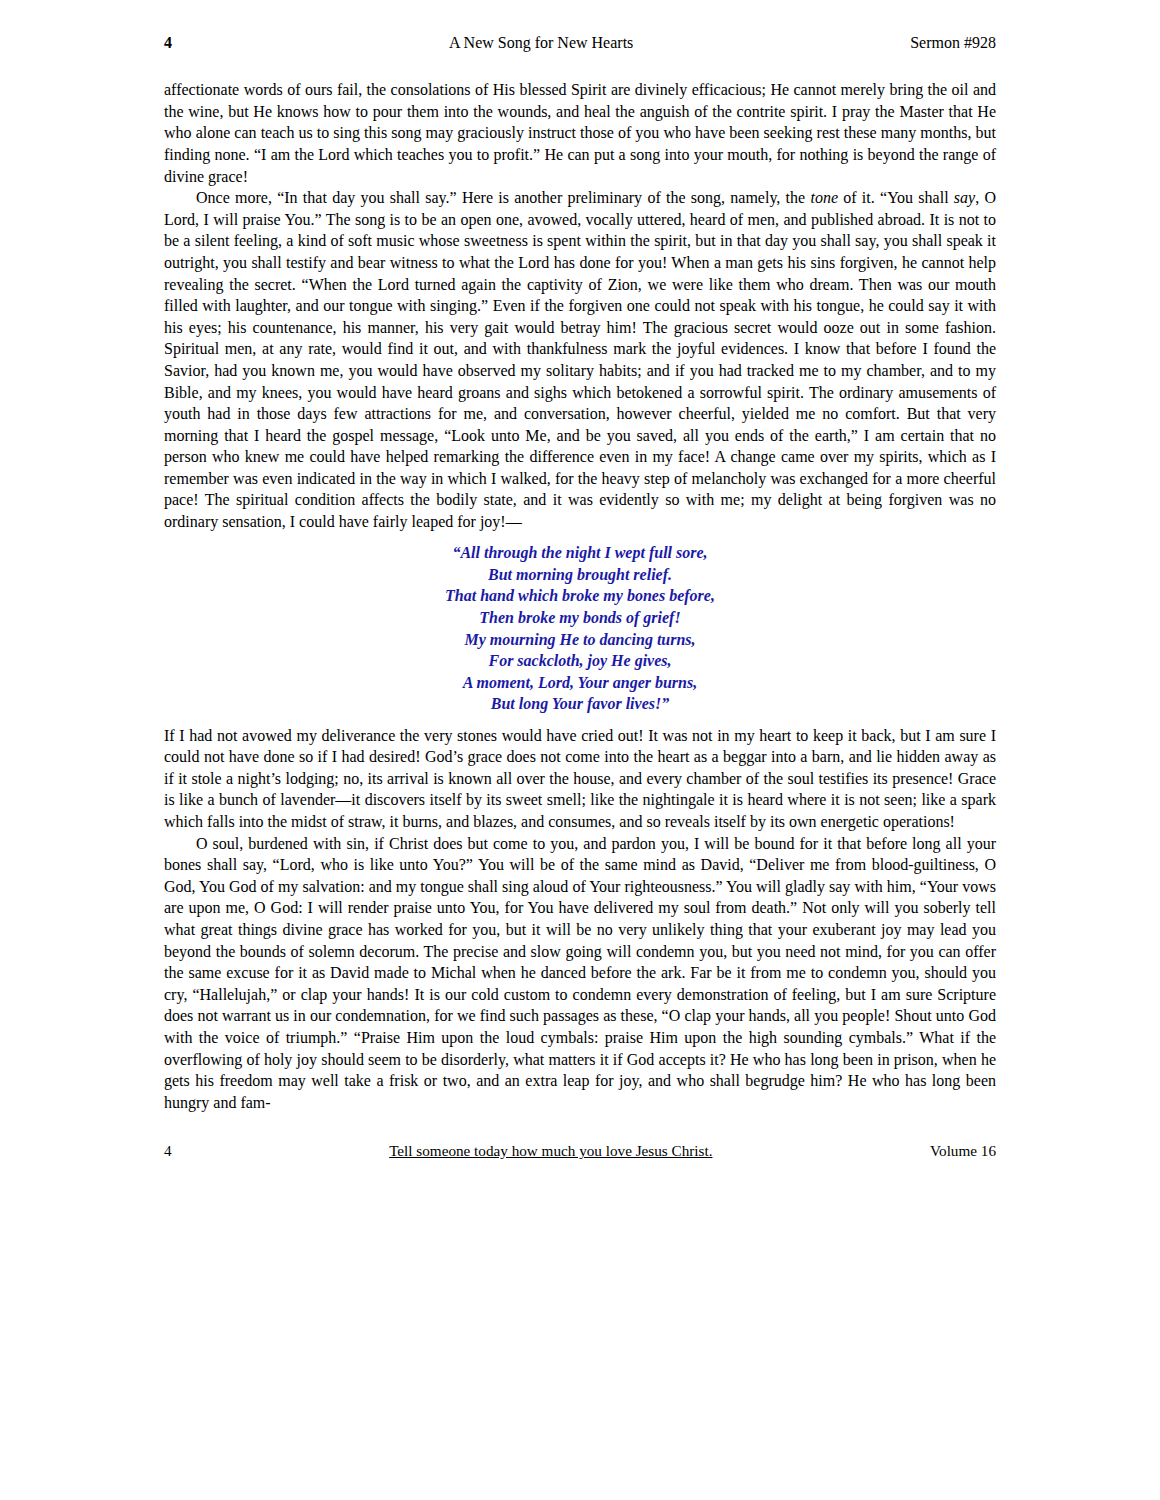4 A New Song for New Hearts Sermon #928
affectionate words of ours fail, the consolations of His blessed Spirit are divinely efficacious; He cannot merely bring the oil and the wine, but He knows how to pour them into the wounds, and heal the anguish of the contrite spirit. I pray the Master that He who alone can teach us to sing this song may graciously instruct those of you who have been seeking rest these many months, but finding none. “I am the Lord which teaches you to profit.” He can put a song into your mouth, for nothing is beyond the range of divine grace!
Once more, “In that day you shall say.” Here is another preliminary of the song, namely, the tone of it. “You shall say, O Lord, I will praise You.” The song is to be an open one, avowed, vocally uttered, heard of men, and published abroad. It is not to be a silent feeling, a kind of soft music whose sweetness is spent within the spirit, but in that day you shall say, you shall speak it outright, you shall testify and bear witness to what the Lord has done for you! When a man gets his sins forgiven, he cannot help revealing the secret. “When the Lord turned again the captivity of Zion, we were like them who dream. Then was our mouth filled with laughter, and our tongue with singing.” Even if the forgiven one could not speak with his tongue, he could say it with his eyes; his countenance, his manner, his very gait would betray him! The gracious secret would ooze out in some fashion. Spiritual men, at any rate, would find it out, and with thankfulness mark the joyful evidences. I know that before I found the Savior, had you known me, you would have observed my solitary habits; and if you had tracked me to my chamber, and to my Bible, and my knees, you would have heard groans and sighs which betokened a sorrowful spirit. The ordinary amusements of youth had in those days few attractions for me, and conversation, however cheerful, yielded me no comfort. But that very morning that I heard the gospel message, “Look unto Me, and be you saved, all you ends of the earth,” I am certain that no person who knew me could have helped remarking the difference even in my face! A change came over my spirits, which as I remember was even indicated in the way in which I walked, for the heavy step of melancholy was exchanged for a more cheerful pace! The spiritual condition affects the bodily state, and it was evidently so with me; my delight at being forgiven was no ordinary sensation, I could have fairly leaped for joy!—
“All through the night I wept full sore,
But morning brought relief.
That hand which broke my bones before,
Then broke my bonds of grief!
My mourning He to dancing turns,
For sackcloth, joy He gives,
A moment, Lord, Your anger burns,
But long Your favor lives!”
If I had not avowed my deliverance the very stones would have cried out! It was not in my heart to keep it back, but I am sure I could not have done so if I had desired! God’s grace does not come into the heart as a beggar into a barn, and lie hidden away as if it stole a night’s lodging; no, its arrival is known all over the house, and every chamber of the soul testifies its presence! Grace is like a bunch of lavender—it discovers itself by its sweet smell; like the nightingale it is heard where it is not seen; like a spark which falls into the midst of straw, it burns, and blazes, and consumes, and so reveals itself by its own energetic operations!
O soul, burdened with sin, if Christ does but come to you, and pardon you, I will be bound for it that before long all your bones shall say, “Lord, who is like unto You?” You will be of the same mind as David, “Deliver me from blood-guiltiness, O God, You God of my salvation: and my tongue shall sing aloud of Your righteousness.” You will gladly say with him, “Your vows are upon me, O God: I will render praise unto You, for You have delivered my soul from death.” Not only will you soberly tell what great things divine grace has worked for you, but it will be no very unlikely thing that your exuberant joy may lead you beyond the bounds of solemn decorum. The precise and slow going will condemn you, but you need not mind, for you can offer the same excuse for it as David made to Michal when he danced before the ark. Far be it from me to condemn you, should you cry, “Hallelujah,” or clap your hands! It is our cold custom to condemn every demonstration of feeling, but I am sure Scripture does not warrant us in our condemnation, for we find such passages as these, “O clap your hands, all you people! Shout unto God with the voice of triumph.” “Praise Him upon the loud cymbals: praise Him upon the high sounding cymbals.” What if the overflowing of holy joy should seem to be disorderly, what matters it if God accepts it? He who has long been in prison, when he gets his freedom may well take a frisk or two, and an extra leap for joy, and who shall begrudge him? He who has long been hungry and fam-
4 Tell someone today how much you love Jesus Christ. Volume 16